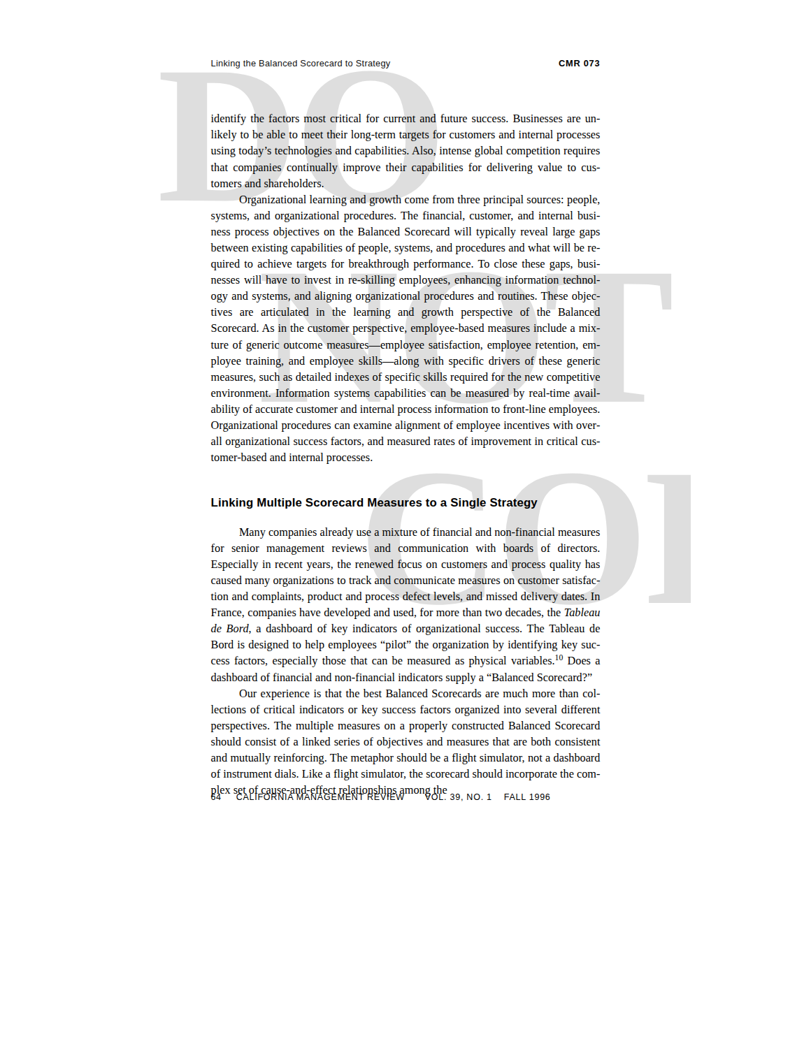DO NOT COPY
Linking the Balanced Scorecard to Strategy CMR 073
identify the factors most critical for current and future success. Businesses are unlikely to be able to meet their long-term targets for customers and internal processes using today’s technologies and capabilities. Also, intense global competition requires that companies continually improve their capabilities for delivering value to customers and shareholders.
Organizational learning and growth come from three principal sources: people, systems, and organizational procedures. The financial, customer, and internal business process objectives on the Balanced Scorecard will typically reveal large gaps between existing capabilities of people, systems, and procedures and what will be required to achieve targets for breakthrough performance. To close these gaps, businesses will have to invest in re-skilling employees, enhancing information technology and systems, and aligning organizational procedures and routines. These objectives are articulated in the learning and growth perspective of the Balanced Scorecard. As in the customer perspective, employee-based measures include a mixture of generic outcome measures—employee satisfaction, employee retention, employee training, and employee skills—along with specific drivers of these generic measures, such as detailed indexes of specific skills required for the new competitive environment. Information systems capabilities can be measured by real-time availability of accurate customer and internal process information to front-line employees. Organizational procedures can examine alignment of employee incentives with overall organizational success factors, and measured rates of improvement in critical customer-based and internal processes.
Linking Multiple Scorecard Measures to a Single Strategy
Many companies already use a mixture of financial and non-financial measures for senior management reviews and communication with boards of directors. Especially in recent years, the renewed focus on customers and process quality has caused many organizations to track and communicate measures on customer satisfaction and complaints, product and process defect levels, and missed delivery dates. In France, companies have developed and used, for more than two decades, the Tableau de Bord, a dashboard of key indicators of organizational success. The Tableau de Bord is designed to help employees “pilot” the organization by identifying key success factors, especially those that can be measured as physical variables.10 Does a dashboard of financial and non-financial indicators supply a “Balanced Scorecard?”
Our experience is that the best Balanced Scorecards are much more than collections of critical indicators or key success factors organized into several different perspectives. The multiple measures on a properly constructed Balanced Scorecard should consist of a linked series of objectives and measures that are both consistent and mutually reinforcing. The metaphor should be a flight simulator, not a dashboard of instrument dials. Like a flight simulator, the scorecard should incorporate the complex set of cause-and-effect relationships among the
64 CALIFORNIA MANAGEMENT REVIEW VOL. 39, NO. 1 FALL 1996